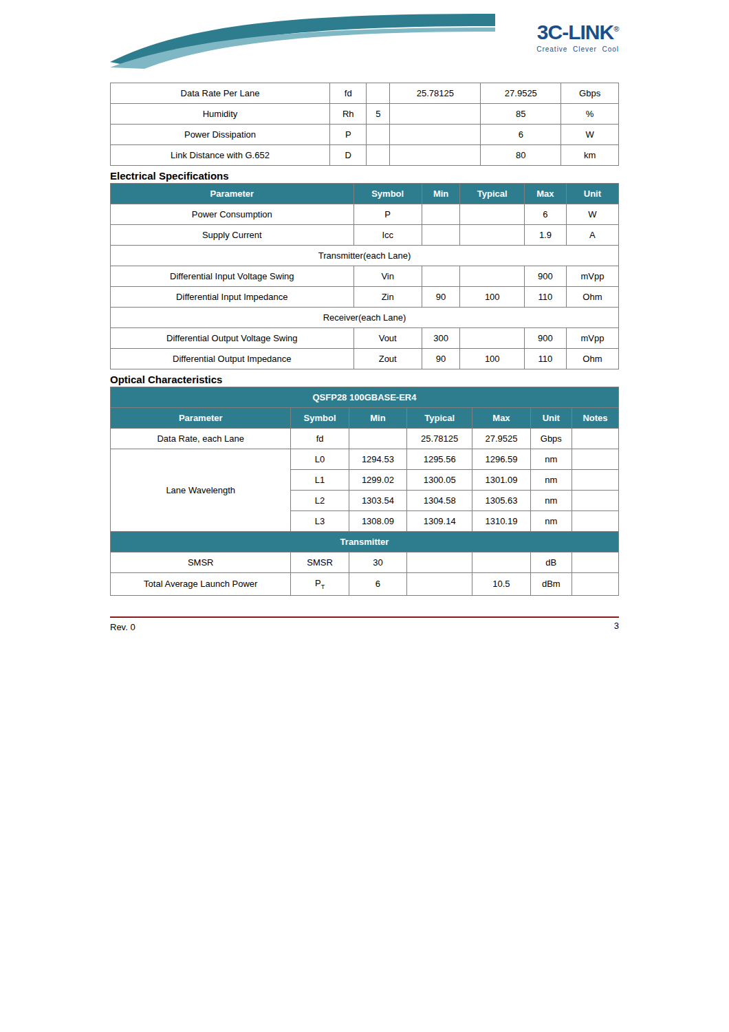3C-LINK®
Creative Clever Cool
| Data Rate Per Lane | fd | | 25.78125 | 27.9525 | Gbps |
| Humidity | Rh | 5 | | 85 | % |
| Power Dissipation | P | | | 6 | W |
| Link Distance with G.652 | D | | | 80 | km |
Electrical Specifications
| Parameter | Symbol | Min | Typical | Max | Unit |
| --- | --- | --- | --- | --- | --- |
| Power Consumption | P | | | 6 | W |
| Supply Current | Icc | | | 1.9 | A |
| Transmitter(each Lane) |
| Differential Input Voltage Swing | Vin | | | 900 | mVpp |
| Differential Input Impedance | Zin | 90 | 100 | 110 | Ohm |
| Receiver(each Lane) |
| Differential Output Voltage Swing | Vout | 300 | | 900 | mVpp |
| Differential Output Impedance | Zout | 90 | 100 | 110 | Ohm |
Optical Characteristics
| QSFP28 100GBASE-ER4 |
| Parameter | Symbol | Min | Typical | Max | Unit | Notes |
| Data Rate, each Lane | fd | | 25.78125 | 27.9525 | Gbps | |
| Lane Wavelength | L0 | 1294.53 | 1295.56 | 1296.59 | nm | |
| L1 | 1299.02 | 1300.05 | 1301.09 | nm | |
| L2 | 1303.54 | 1304.58 | 1305.63 | nm | |
| L3 | 1308.09 | 1309.14 | 1310.19 | nm | |
| Transmitter |
| SMSR | SMSR | 30 | | | dB | |
| Total Average Launch Power | P T | 6 | | 10.5 | dBm | |
Rev. 0 3